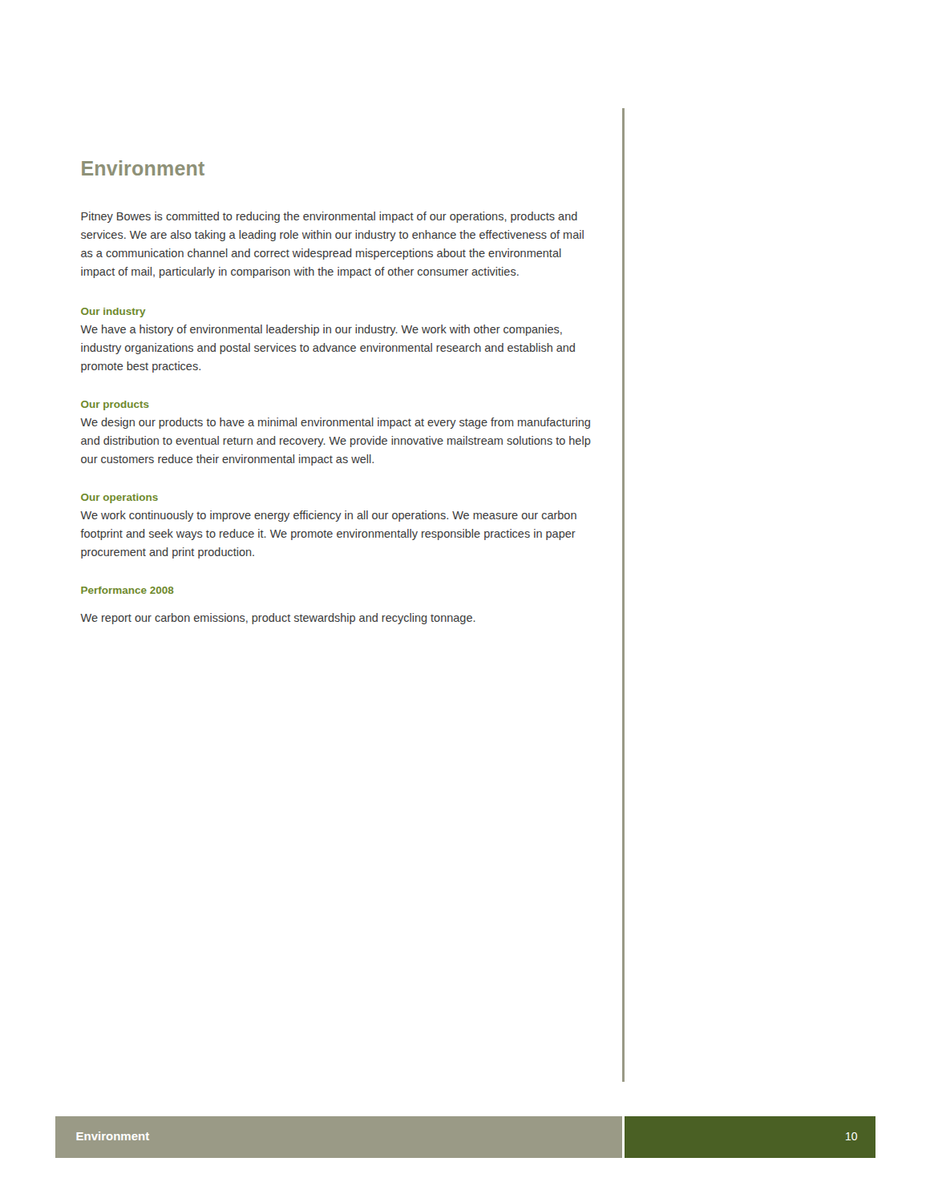Environment
Pitney Bowes is committed to reducing the environmental impact of our operations, products and services. We are also taking a leading role within our industry to enhance the effectiveness of mail as a communication channel and correct widespread misperceptions about the environmental impact of mail, particularly in comparison with the impact of other consumer activities.
Our industry
We have a history of environmental leadership in our industry. We work with other companies, industry organizations and postal services to advance environmental research and establish and promote best practices.
Our products
We design our products to have a minimal environmental impact at every stage from manufacturing and distribution to eventual return and recovery. We provide innovative mailstream solutions to help our customers reduce their environmental impact as well.
Our operations
We work continuously to improve energy efficiency in all our operations. We measure our carbon footprint and seek ways to reduce it. We promote environmentally responsible practices in paper procurement and print production.
Performance 2008
We report our carbon emissions, product stewardship and recycling tonnage.
Environment
10